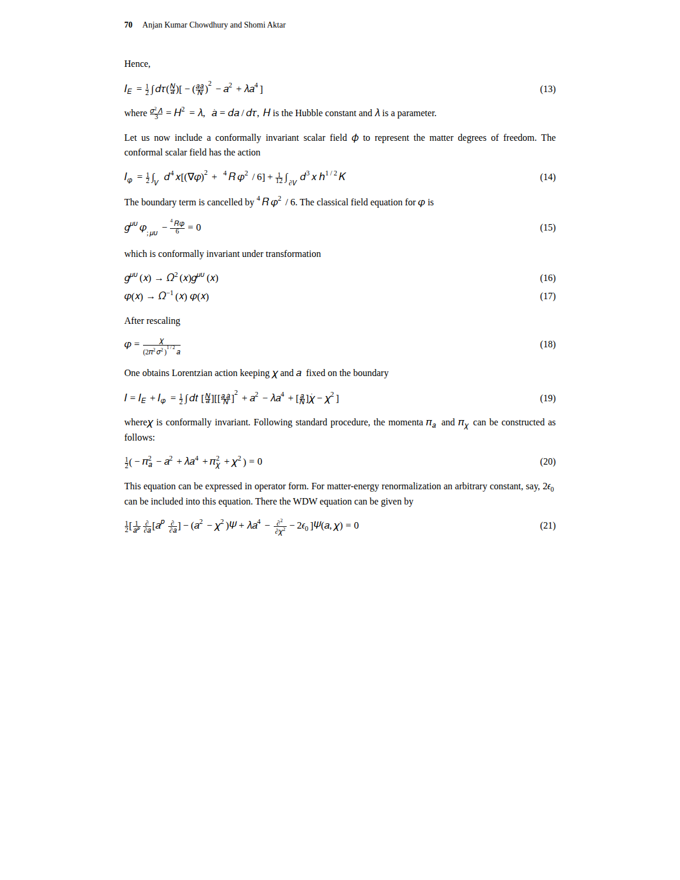70 Anjan Kumar Chowdhury and Shomi Aktar
Hence,
IE = 12 ∫ dτ ⁡ ( Na ) [ − (aa˙N) 2 − a2 + λa4 ]
(13)
where σ2Λ3=H2=λ, a˙=da/dτ, H is the Hubble constant and λ is a parameter.
Let us now include a conformally invariant scalar field ϕ to represent the matter degrees of freedom. The conformal scalar field has the action
Iφ = 12 ∫V d4x [ (∇φ)2 + 4R φ2 /6 ] + 112 ∫∂V d3x h1/2 K
(14)
The boundary term is cancelled by 4Rφ2/6. The classical field equation for φ is
gμυ φ;μυ − 4Rφ 6 = 0
(15)
which is conformally invariant under transformation
gμυ (x) → Ω2 (x) gμυ (x)
(16)
φ(x) → Ω−1 (x) φ(x)
(17)
After rescaling
φ = χ (2π2σ2) 1/2 a
(18)
One obtains Lorentzian action keeping χ and a fixed on the boundary
I = IE + Iφ = 12 ∫ dt [ Na ] [ [aa˙N] 2 + a2 − λa4 + [aN] χ˙ − χ2 ]
(19)
whereχ is conformally invariant. Following standard procedure, the momenta πa and πχ can be constructed as follows:
12 ( − πa2 − a2 + λa4 + πχ2 + χ2 ) = 0
(20)
This equation can be expressed in operator form. For matter-energy renormalization an arbitrary constant, say, 2ϵ0 can be included into this equation. There the WDW equation can be given by
12 [ 1ap ∂∂a [ ap ∂∂a ] − (a2−χ2) Ψ + λa4 − ∂2∂χ2 − 2ϵ0 ] Ψ (a,χ) = 0
(21)